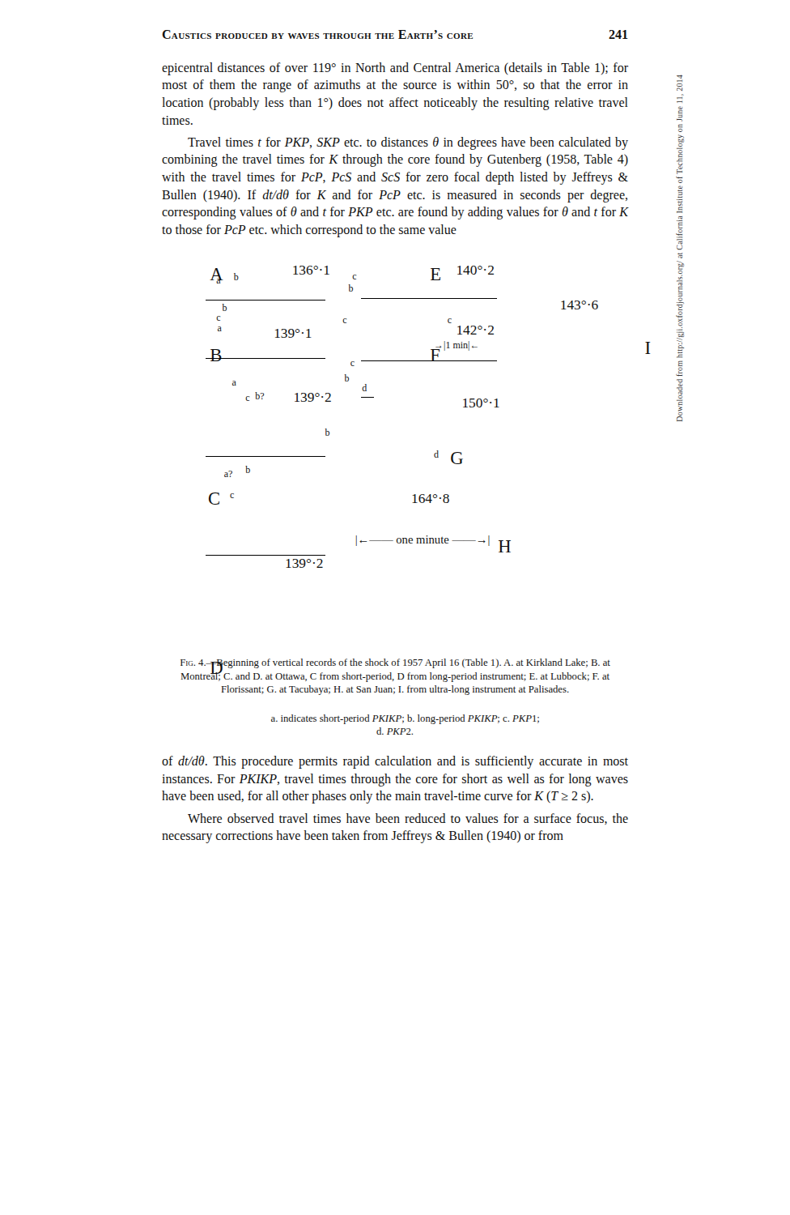Caustics produced by waves through the Earth’s core 241
epicentral distances of over 119° in North and Central America (details in Table 1); for most of them the range of azimuths at the source is within 50°, so that the error in location (probably less than 1°) does not affect noticeably the resulting relative travel times.
Travel times t for PKP, SKP etc. to distances θ in degrees have been calculated by combining the travel times for K through the core found by Gutenberg (1958, Table 4) with the travel times for PcP, PcS and ScS for zero focal depth listed by Jeffreys & Bullen (1940). If dt/dθ for K and for PcP etc. is measured in seconds per degree, corresponding values of θ and t for PKP etc. are found by adding values for θ and t for K to those for PcP etc. which correspond to the same value
A a b 136°·1 E c b 140°·2 143°·6 I c →|1 min|← B b c a 139°·1 F c 142°·2 139°·2 C a c b? G c b d 150°·1 H 164°·8 b d D a? b 139°·2 c |←—— one minute ——→|
Fig. 4.—Beginning of vertical records of the shock of 1957 April 16 (Table 1). A. at Kirkland Lake; B. at Montreal; C. and D. at Ottawa, C from short-period, D from long-period instrument; E. at Lubbock; F. at Florissant; G. at Tacubaya; H. at San Juan; I. from ultra-long instrument at Palisades.
a. indicates short-period PKIKP; b. long-period PKIKP; c. PKP1;
d. PKP2.
of dt/dθ. This procedure permits rapid calculation and is sufficiently accurate in most instances. For PKIKP, travel times through the core for short as well as for long waves have been used, for all other phases only the main travel-time curve for K (T ≥ 2 s).
Where observed travel times have been reduced to values for a surface focus, the necessary corrections have been taken from Jeffreys & Bullen (1940) or from
Downloaded from http://gji.oxfordjournals.org/ at California Institute of Technology on June 11, 2014